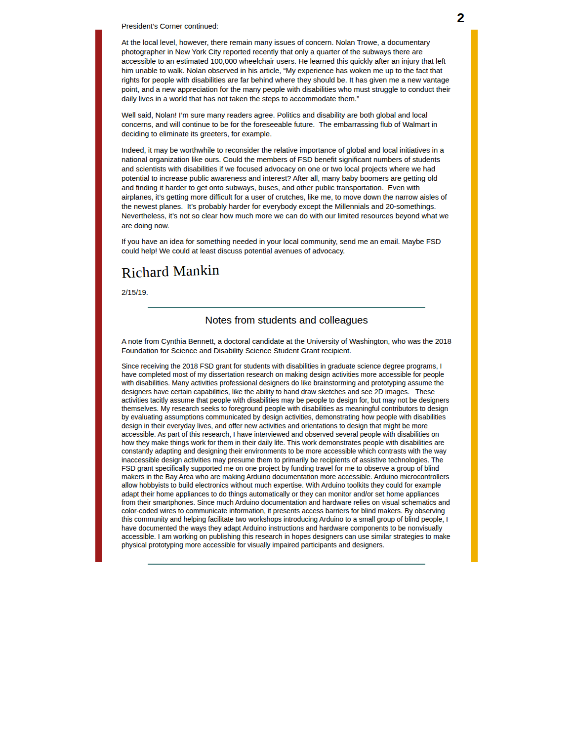2
President’s Corner continued:
At the local level, however, there remain many issues of concern. Nolan Trowe, a documentary photographer in New York City reported recently that only a quarter of the subways there are accessible to an estimated 100,000 wheelchair users. He learned this quickly after an injury that left him unable to walk. Nolan observed in his article, “My experience has woken me up to the fact that rights for people with disabilities are far behind where they should be. It has given me a new vantage point, and a new appreciation for the many people with disabilities who must struggle to conduct their daily lives in a world that has not taken the steps to accommodate them.”
Well said, Nolan! I’m sure many readers agree. Politics and disability are both global and local concerns, and will continue to be for the foreseeable future. The embarrassing flub of Walmart in deciding to eliminate its greeters, for example.
Indeed, it may be worthwhile to reconsider the relative importance of global and local initiatives in a national organization like ours. Could the members of FSD benefit significant numbers of students and scientists with disabilities if we focused advocacy on one or two local projects where we had potential to increase public awareness and interest? After all, many baby boomers are getting old and finding it harder to get onto subways, buses, and other public transportation. Even with airplanes, it’s getting more difficult for a user of crutches, like me, to move down the narrow aisles of the newest planes. It’s probably harder for everybody except the Millennials and 20-somethings. Nevertheless, it’s not so clear how much more we can do with our limited resources beyond what we are doing now.
If you have an idea for something needed in your local community, send me an email. Maybe FSD could help! We could at least discuss potential avenues of advocacy.
Richard Mankin
2/15/19.
Notes from students and colleagues
A note from Cynthia Bennett, a doctoral candidate at the University of Washington, who was the 2018 Foundation for Science and Disability Science Student Grant recipient.
Since receiving the 2018 FSD grant for students with disabilities in graduate science degree programs, I have completed most of my dissertation research on making design activities more accessible for people with disabilities. Many activities professional designers do like brainstorming and prototyping assume the designers have certain capabilities, like the ability to hand draw sketches and see 2D images. These activities tacitly assume that people with disabilities may be people to design for, but may not be designers themselves. My research seeks to foreground people with disabilities as meaningful contributors to design by evaluating assumptions communicated by design activities, demonstrating how people with disabilities design in their everyday lives, and offer new activities and orientations to design that might be more accessible. As part of this research, I have interviewed and observed several people with disabilities on how they make things work for them in their daily life. This work demonstrates people with disabilities are constantly adapting and designing their environments to be more accessible which contrasts with the way inaccessible design activities may presume them to primarily be recipients of assistive technologies. The FSD grant specifically supported me on one project by funding travel for me to observe a group of blind makers in the Bay Area who are making Arduino documentation more accessible. Arduino microcontrollers allow hobbyists to build electronics without much expertise. With Arduino toolkits they could for example adapt their home appliances to do things automatically or they can monitor and/or set home appliances from their smartphones. Since much Arduino documentation and hardware relies on visual schematics and color-coded wires to communicate information, it presents access barriers for blind makers. By observing this community and helping facilitate two workshops introducing Arduino to a small group of blind people, I have documented the ways they adapt Arduino instructions and hardware components to be nonvisually accessible. I am working on publishing this research in hopes designers can use similar strategies to make physical prototyping more accessible for visually impaired participants and designers.